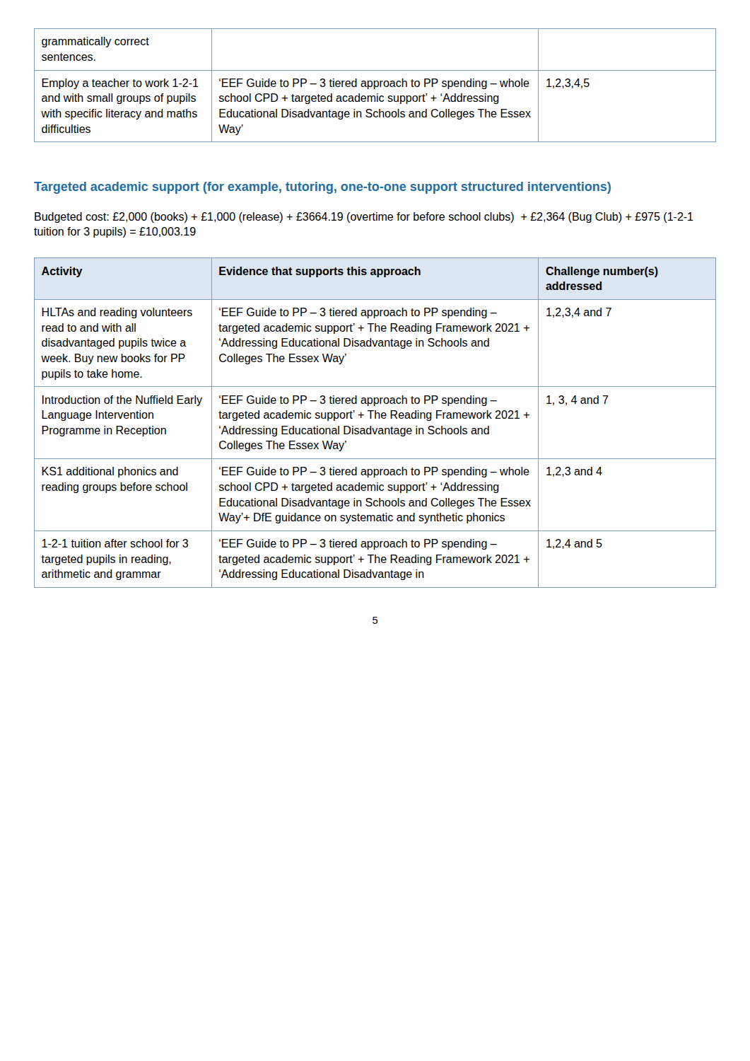| grammatically correct sentences. | | |
| Employ a teacher to work 1-2-1 and with small groups of pupils with specific literacy and maths difficulties | ‘EEF Guide to PP – 3 tiered approach to PP spending – whole school CPD + targeted academic support’ + ‘Addressing Educational Disadvantage in Schools and Colleges The Essex Way’ | 1,2,3,4,5 |
Targeted academic support (for example, tutoring, one-to-one support structured interventions)
Budgeted cost: £2,000 (books) + £1,000 (release) + £3664.19 (overtime for before school clubs) + £2,364 (Bug Club) + £975 (1-2-1 tuition for 3 pupils) = £10,003.19
| Activity | Evidence that supports this approach | Challenge number(s) addressed |
| --- | --- | --- |
| HLTAs and reading volunteers read to and with all disadvantaged pupils twice a week. Buy new books for PP pupils to take home. | ‘EEF Guide to PP – 3 tiered approach to PP spending – targeted academic support’ + The Reading Framework 2021 + ‘Addressing Educational Disadvantage in Schools and Colleges The Essex Way’ | 1,2,3,4 and 7 |
| Introduction of the Nuffield Early Language Intervention Programme in Reception | ‘EEF Guide to PP – 3 tiered approach to PP spending – targeted academic support’ + The Reading Framework 2021 + ‘Addressing Educational Disadvantage in Schools and Colleges The Essex Way’ | 1, 3, 4 and 7 |
| KS1 additional phonics and reading groups before school | ‘EEF Guide to PP – 3 tiered approach to PP spending – whole school CPD + targeted academic support’ + ‘Addressing Educational Disadvantage in Schools and Colleges The Essex Way’+ DfE guidance on systematic and synthetic phonics | 1,2,3 and 4 |
| 1-2-1 tuition after school for 3 targeted pupils in reading, arithmetic and grammar | ‘EEF Guide to PP – 3 tiered approach to PP spending – targeted academic support’ + The Reading Framework 2021 + ‘Addressing Educational Disadvantage in | 1,2,4 and 5 |
5